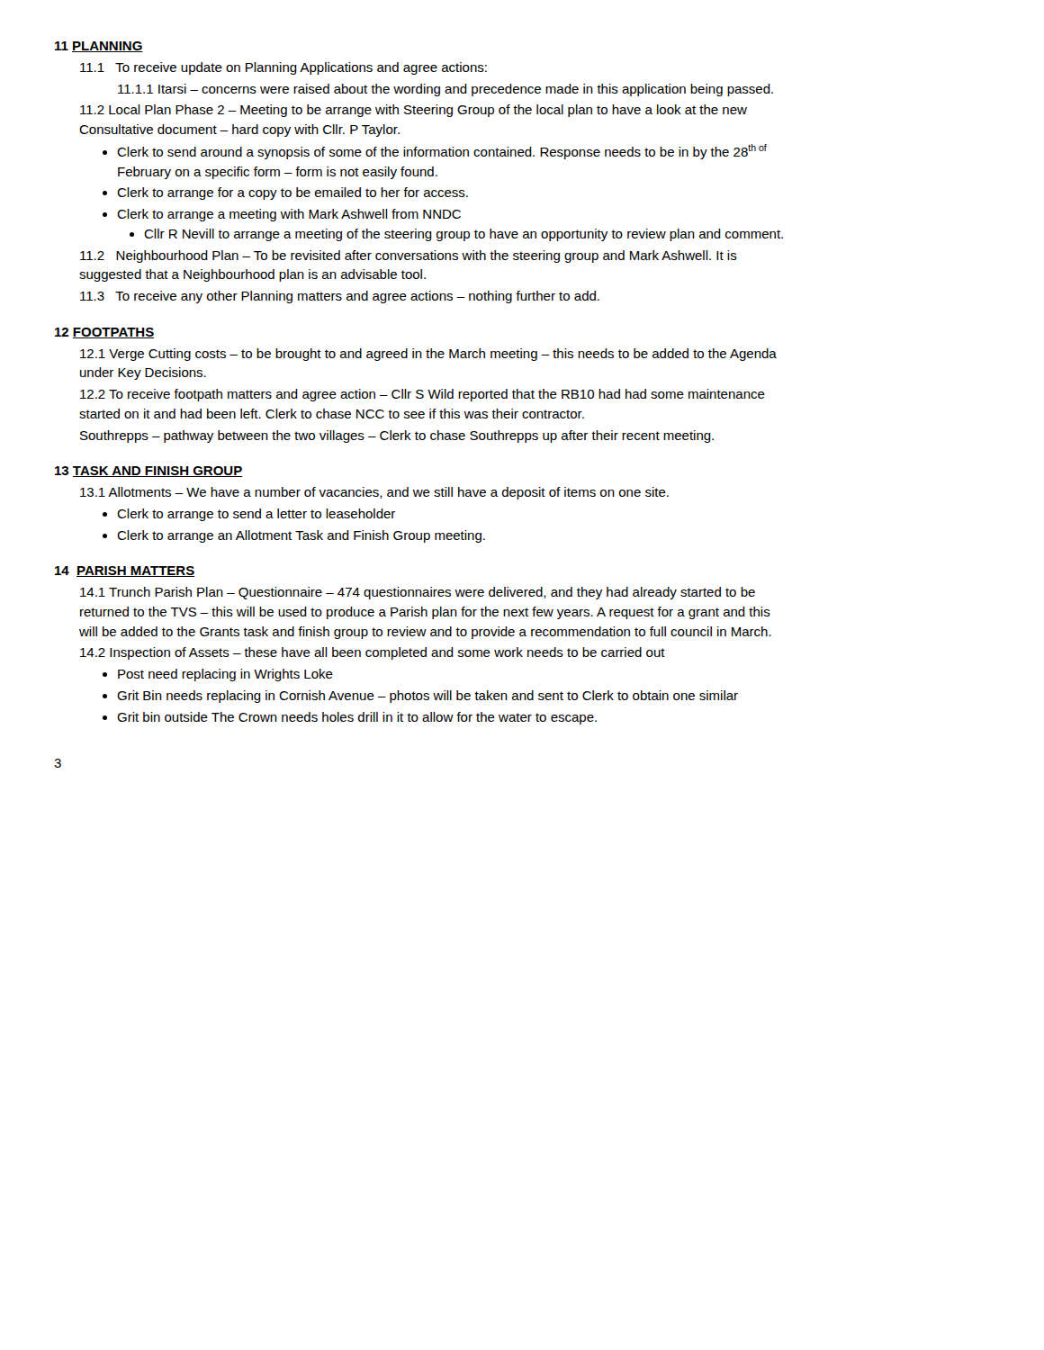11 PLANNING
11.1 To receive update on Planning Applications and agree actions:
11.1.1 Itarsi – concerns were raised about the wording and precedence made in this application being passed.
11.2 Local Plan Phase 2 – Meeting to be arrange with Steering Group of the local plan to have a look at the new Consultative document – hard copy with Cllr. P Taylor.
Clerk to send around a synopsis of some of the information contained. Response needs to be in by the 28th of February on a specific form – form is not easily found.
Clerk to arrange for a copy to be emailed to her for access.
Clerk to arrange a meeting with Mark Ashwell from NNDC
Cllr R Nevill to arrange a meeting of the steering group to have an opportunity to review plan and comment.
11.2 Neighbourhood Plan – To be revisited after conversations with the steering group and Mark Ashwell. It is suggested that a Neighbourhood plan is an advisable tool.
11.3 To receive any other Planning matters and agree actions – nothing further to add.
12 FOOTPATHS
12.1 Verge Cutting costs – to be brought to and agreed in the March meeting – this needs to be added to the Agenda under Key Decisions.
12.2 To receive footpath matters and agree action – Cllr S Wild reported that the RB10 had had some maintenance started on it and had been left. Clerk to chase NCC to see if this was their contractor.
Southrepps – pathway between the two villages – Clerk to chase Southrepps up after their recent meeting.
13 TASK AND FINISH GROUP
13.1 Allotments – We have a number of vacancies, and we still have a deposit of items on one site.
Clerk to arrange to send a letter to leaseholder
Clerk to arrange an Allotment Task and Finish Group meeting.
14 PARISH MATTERS
14.1 Trunch Parish Plan – Questionnaire – 474 questionnaires were delivered, and they had already started to be returned to the TVS – this will be used to produce a Parish plan for the next few years. A request for a grant and this will be added to the Grants task and finish group to review and to provide a recommendation to full council in March.
14.2 Inspection of Assets – these have all been completed and some work needs to be carried out
Post need replacing in Wrights Loke
Grit Bin needs replacing in Cornish Avenue – photos will be taken and sent to Clerk to obtain one similar
Grit bin outside The Crown needs holes drill in it to allow for the water to escape.
3